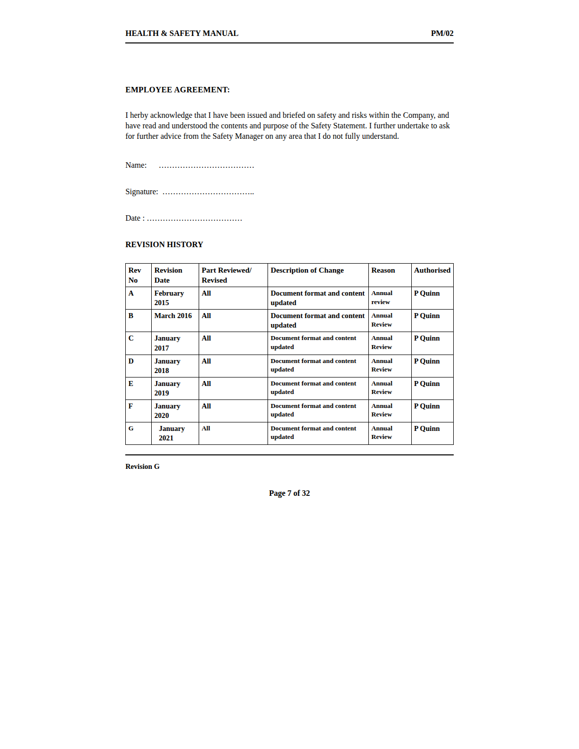HEALTH & SAFETY MANUAL PM/02
EMPLOYEE AGREEMENT:
I herby acknowledge that I have been issued and briefed on safety and risks within the Company, and have read and understood the contents and purpose of the Safety Statement. I further undertake to ask for further advice from the Safety Manager on any area that I do not fully understand.
Name: ………………………………
Signature: ……………………………..
Date : ………………………………
REVISION HISTORY
| Rev No | Revision Date | Part Reviewed/ Revised | Description of Change | Reason | Authorised |
| --- | --- | --- | --- | --- | --- |
| A | February 2015 | All | Document format and content updated | Annual review | P Quinn |
| B | March 2016 | All | Document format and content updated | Annual Review | P Quinn |
| C | January 2017 | All | Document format and content updated | Annual Review | P Quinn |
| D | January 2018 | All | Document format and content updated | Annual Review | P Quinn |
| E | January 2019 | All | Document format and content updated | Annual Review | P Quinn |
| F | January 2020 | All | Document format and content updated | Annual Review | P Quinn |
| G | January 2021 | All | Document format and content updated | Annual Review | P Quinn |
Revision G
Page 7 of 32